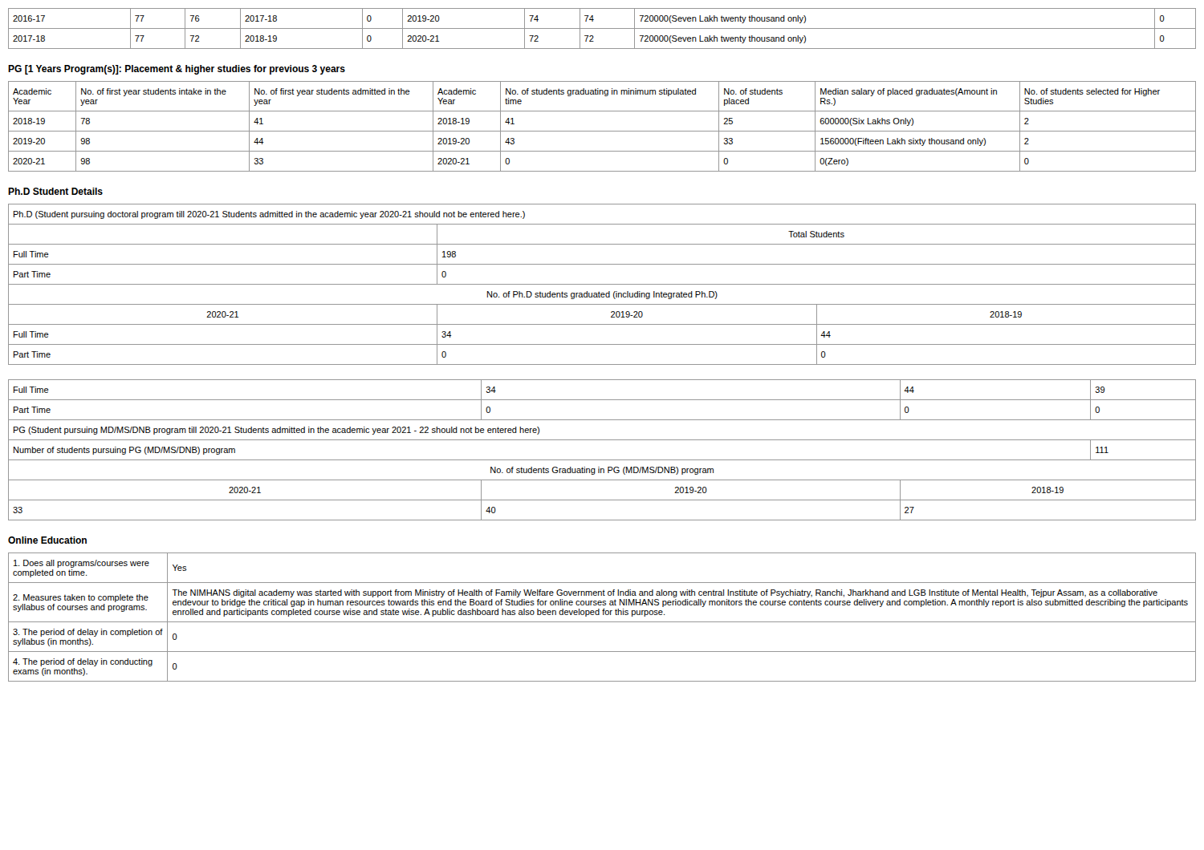| 2016-17 | 77 | 76 | 2017-18 | 0 | 2019-20 | 74 | 74 | 720000(Seven Lakh twenty thousand only) | 0 |
| 2017-18 | 77 | 72 | 2018-19 | 0 | 2020-21 | 72 | 72 | 720000(Seven Lakh twenty thousand only) | 0 |
PG [1 Years Program(s)]: Placement & higher studies for previous 3 years
| Academic Year | No. of first year students intake in the year | No. of first year students admitted in the year | Academic Year | No. of students graduating in minimum stipulated time | No. of students placed | Median salary of placed graduates(Amount in Rs.) | No. of students selected for Higher Studies |
| --- | --- | --- | --- | --- | --- | --- | --- |
| 2018-19 | 78 | 41 | 2018-19 | 41 | 25 | 600000(Six Lakhs Only) | 2 |
| 2019-20 | 98 | 44 | 2019-20 | 43 | 33 | 1560000(Fifteen Lakh sixty thousand only) | 2 |
| 2020-21 | 98 | 33 | 2020-21 | 0 | 0 | 0(Zero) | 0 |
Ph.D Student Details
| Ph.D (Student pursuing doctoral program till 2020-21 Students admitted in the academic year 2020-21 should not be entered here.) |
| | Total Students |
| Full Time | 198 |
| Part Time | 0 |
| No. of Ph.D students graduated (including Integrated Ph.D) |
| 2020-21 | 2019-20 | 2018-19 |
| Full Time | 34 | 44 |
| Part Time | 0 | 0 |
| Full Time | 34 | 44 | 39 |
| Part Time | 0 | 0 | 0 |
| PG (Student pursuing MD/MS/DNB program till 2020-21 Students admitted in the academic year 2021 - 22 should not be entered here) |
| Number of students pursuing PG (MD/MS/DNB) program | 111 |
| No. of students Graduating in PG (MD/MS/DNB) program |
| 2020-21 | 2019-20 | 2018-19 |
| 33 | 40 | 27 |
Online Education
| 1. Does all programs/courses were completed on time. | Yes |
| 2. Measures taken to complete the syllabus of courses and programs. | The NIMHANS digital academy was started with support from Ministry of Health of Family Welfare Government of India and along with central Institute of Psychiatry, Ranchi, Jharkhand and LGB Institute of Mental Health, Tejpur Assam, as a collaborative endevour to bridge the critical gap in human resources towards this end the Board of Studies for online courses at NIMHANS periodically monitors the course contents course delivery and completion. A monthly report is also submitted describing the participants enrolled and participants completed course wise and state wise. A public dashboard has also been developed for this purpose. |
| 3. The period of delay in completion of syllabus (in months). | 0 |
| 4. The period of delay in conducting exams (in months). | 0 |